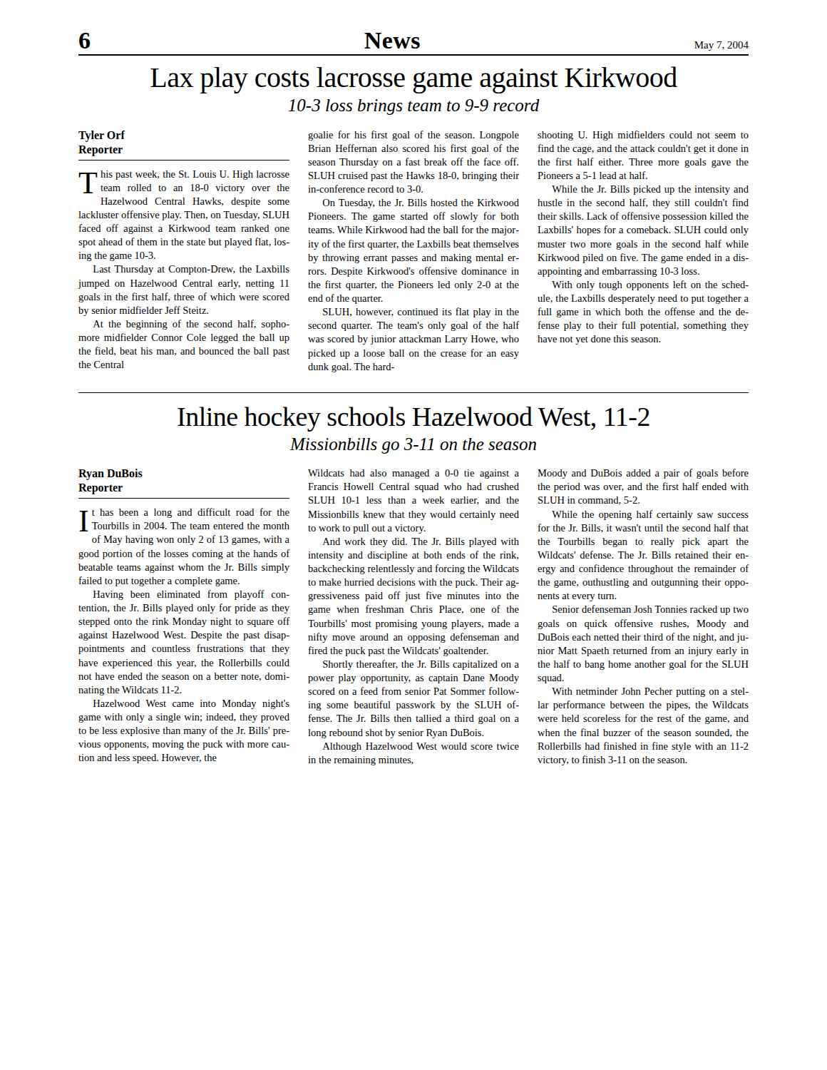6
News
May 7, 2004
Lax play costs lacrosse game against Kirkwood
10-3 loss brings team to 9-9 record
Tyler Orf
Reporter
This past week, the St. Louis U. High lacrosse team rolled to an 18-0 victory over the Hazelwood Central Hawks, despite some lackluster offensive play. Then, on Tuesday, SLUH faced off against a Kirkwood team ranked one spot ahead of them in the state but played flat, losing the game 10-3.
Last Thursday at Compton-Drew, the Laxbills jumped on Hazelwood Central early, netting 11 goals in the first half, three of which were scored by senior midfielder Jeff Steitz.
At the beginning of the second half, sophomore midfielder Connor Cole legged the ball up the field, beat his man, and bounced the ball past the Central
goalie for his first goal of the season. Longpole Brian Heffernan also scored his first goal of the season Thursday on a fast break off the face off. SLUH cruised past the Hawks 18-0, bringing their in-conference record to 3-0.
On Tuesday, the Jr. Bills hosted the Kirkwood Pioneers. The game started off slowly for both teams. While Kirkwood had the ball for the majority of the first quarter, the Laxbills beat themselves by throwing errant passes and making mental errors. Despite Kirkwood's offensive dominance in the first quarter, the Pioneers led only 2-0 at the end of the quarter.
SLUH, however, continued its flat play in the second quarter. The team's only goal of the half was scored by junior attackman Larry Howe, who picked up a loose ball on the crease for an easy dunk goal. The hard-
shooting U. High midfielders could not seem to find the cage, and the attack couldn't get it done in the first half either. Three more goals gave the Pioneers a 5-1 lead at half.
While the Jr. Bills picked up the intensity and hustle in the second half, they still couldn't find their skills. Lack of offensive possession killed the Laxbills' hopes for a comeback. SLUH could only muster two more goals in the second half while Kirkwood piled on five. The game ended in a disappointing and embarrassing 10-3 loss.
With only tough opponents left on the schedule, the Laxbills desperately need to put together a full game in which both the offense and the defense play to their full potential, something they have not yet done this season.
Inline hockey schools Hazelwood West, 11-2
Missionbills go 3-11 on the season
Ryan DuBois
Reporter
It has been a long and difficult road for the Tourbills in 2004. The team entered the month of May having won only 2 of 13 games, with a good portion of the losses coming at the hands of beatable teams against whom the Jr. Bills simply failed to put together a complete game.
Having been eliminated from playoff contention, the Jr. Bills played only for pride as they stepped onto the rink Monday night to square off against Hazelwood West. Despite the past disappointments and countless frustrations that they have experienced this year, the Rollerbills could not have ended the season on a better note, dominating the Wildcats 11-2.
Hazelwood West came into Monday night's game with only a single win; indeed, they proved to be less explosive than many of the Jr. Bills' previous opponents, moving the puck with more caution and less speed. However, the
Wildcats had also managed a 0-0 tie against a Francis Howell Central squad who had crushed SLUH 10-1 less than a week earlier, and the Missionbills knew that they would certainly need to work to pull out a victory.
And work they did. The Jr. Bills played with intensity and discipline at both ends of the rink, backchecking relentlessly and forcing the Wildcats to make hurried decisions with the puck. Their aggressiveness paid off just five minutes into the game when freshman Chris Place, one of the Tourbills' most promising young players, made a nifty move around an opposing defenseman and fired the puck past the Wildcats' goaltender.
Shortly thereafter, the Jr. Bills capitalized on a power play opportunity, as captain Dane Moody scored on a feed from senior Pat Sommer following some beautiful passwork by the SLUH offense. The Jr. Bills then tallied a third goal on a long rebound shot by senior Ryan DuBois.
Although Hazelwood West would score twice in the remaining minutes,
Moody and DuBois added a pair of goals before the period was over, and the first half ended with SLUH in command, 5-2.
While the opening half certainly saw success for the Jr. Bills, it wasn't until the second half that the Tourbills began to really pick apart the Wildcats' defense. The Jr. Bills retained their energy and confidence throughout the remainder of the game, outhustling and outgunning their opponents at every turn.
Senior defenseman Josh Tonnies racked up two goals on quick offensive rushes, Moody and DuBois each netted their third of the night, and junior Matt Spaeth returned from an injury early in the half to bang home another goal for the SLUH squad.
With netminder John Pecher putting on a stellar performance between the pipes, the Wildcats were held scoreless for the rest of the game, and when the final buzzer of the season sounded, the Rollerbills had finished in fine style with an 11-2 victory, to finish 3-11 on the season.